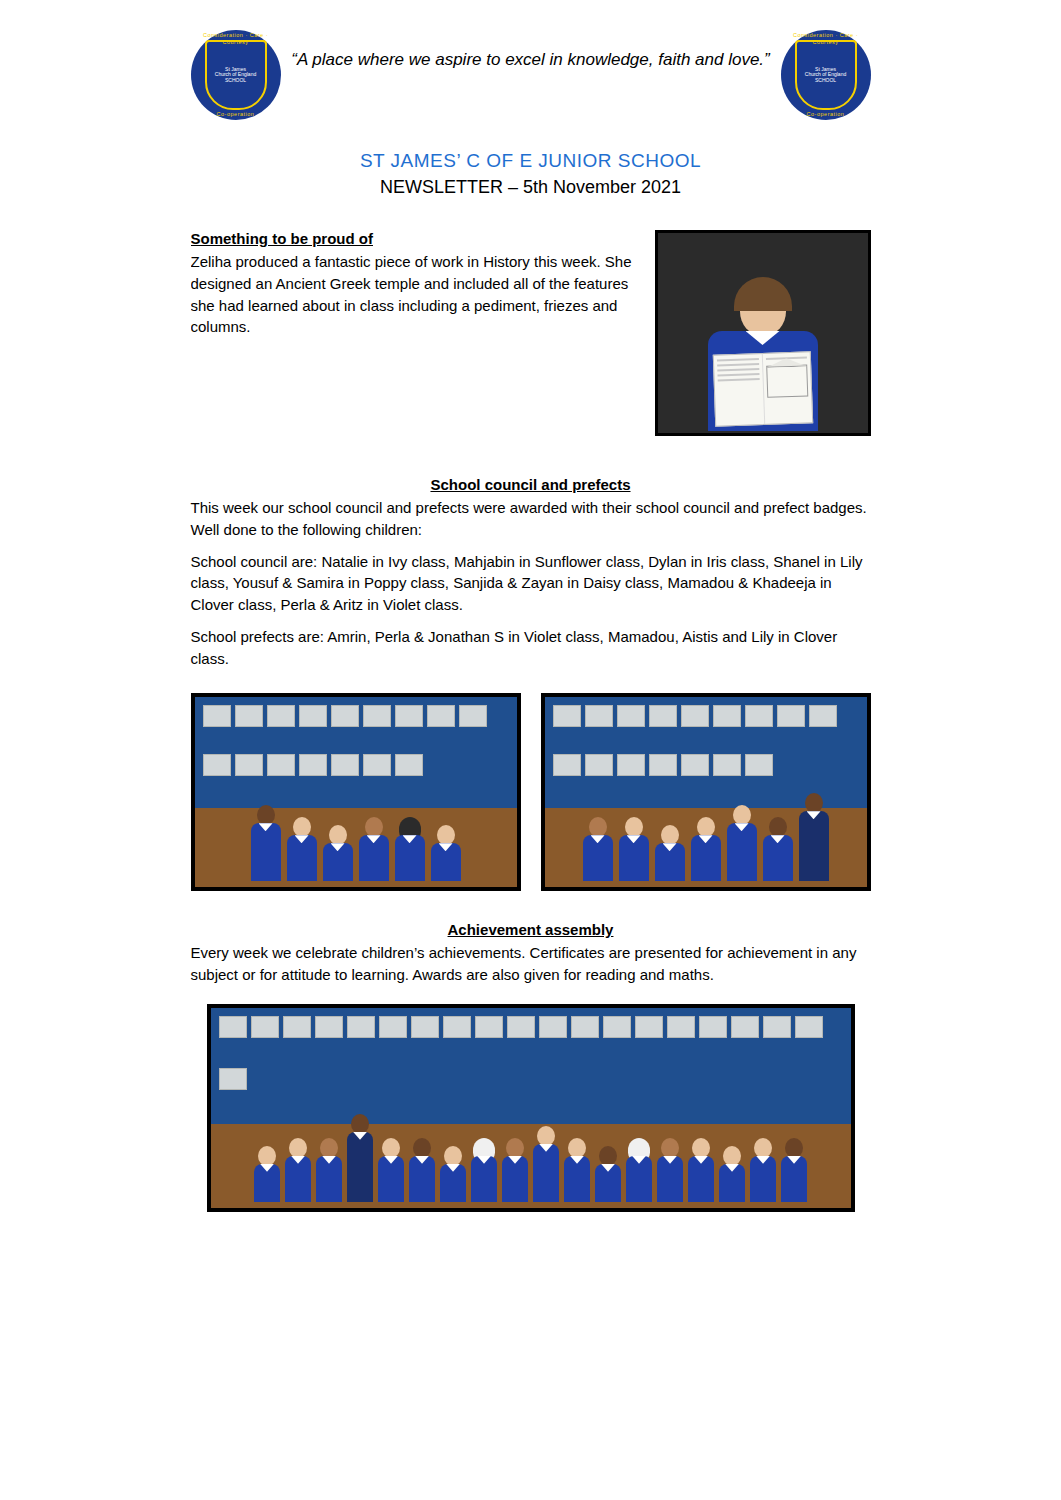Consideration · Care · Courtesy
St James Church of England SCHOOL
Co-operation
“A place where we aspire to excel in knowledge, faith and love.”
Consideration · Care · Courtesy
St James Church of England SCHOOL
Co-operation
ST JAMES’ C OF E JUNIOR SCHOOL
NEWSLETTER – 5th November 2021
Something to be proud of
Zeliha produced a fantastic piece of work in History this week. She designed an Ancient Greek temple and included all of the features she had learned about in class including a pediment, friezes and columns.
School council and prefects
This week our school council and prefects were awarded with their school council and prefect badges. Well done to the following children:
School council are: Natalie in Ivy class, Mahjabin in Sunflower class, Dylan in Iris class, Shanel in Lily class, Yousuf & Samira in Poppy class, Sanjida & Zayan in Daisy class, Mamadou & Khadeeja in Clover class, Perla & Aritz in Violet class.
School prefects are: Amrin, Perla & Jonathan S in Violet class, Mamadou, Aistis and Lily in Clover class.
Achievement assembly
Every week we celebrate children’s achievements. Certificates are presented for achievement in any subject or for attitude to learning. Awards are also given for reading and maths.